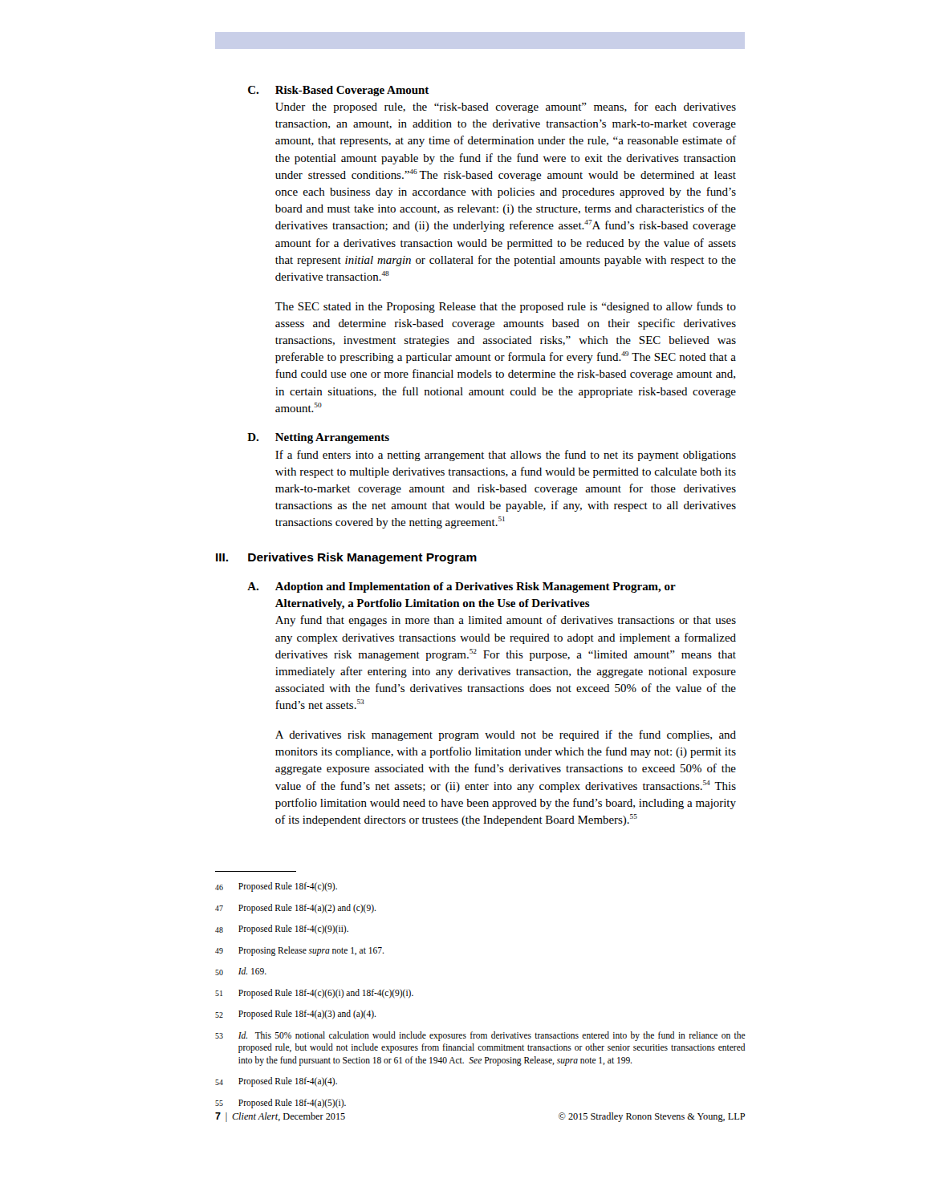C.
Risk-Based Coverage Amount
Under the proposed rule, the “risk-based coverage amount” means, for each derivatives transaction, an amount, in addition to the derivative transaction’s mark-to-market coverage amount, that represents, at any time of determination under the rule, “a reasonable estimate of the potential amount payable by the fund if the fund were to exit the derivatives transaction under stressed conditions.”46 The risk-based coverage amount would be determined at least once each business day in accordance with policies and procedures approved by the fund’s board and must take into account, as relevant: (i) the structure, terms and characteristics of the derivatives transaction; and (ii) the underlying reference asset.47A fund’s risk-based coverage amount for a derivatives transaction would be permitted to be reduced by the value of assets that represent initial margin or collateral for the potential amounts payable with respect to the derivative transaction.48
The SEC stated in the Proposing Release that the proposed rule is “designed to allow funds to assess and determine risk-based coverage amounts based on their specific derivatives transactions, investment strategies and associated risks,” which the SEC believed was preferable to prescribing a particular amount or formula for every fund.49 The SEC noted that a fund could use one or more financial models to determine the risk-based coverage amount and, in certain situations, the full notional amount could be the appropriate risk-based coverage amount.50
D.
Netting Arrangements
If a fund enters into a netting arrangement that allows the fund to net its payment obligations with respect to multiple derivatives transactions, a fund would be permitted to calculate both its mark-to-market coverage amount and risk-based coverage amount for those derivatives transactions as the net amount that would be payable, if any, with respect to all derivatives transactions covered by the netting agreement.51
III.
Derivatives Risk Management Program
A.
Adoption and Implementation of a Derivatives Risk Management Program, or Alternatively, a Portfolio Limitation on the Use of Derivatives
Any fund that engages in more than a limited amount of derivatives transactions or that uses any complex derivatives transactions would be required to adopt and implement a formalized derivatives risk management program.52 For this purpose, a “limited amount” means that immediately after entering into any derivatives transaction, the aggregate notional exposure associated with the fund’s derivatives transactions does not exceed 50% of the value of the fund’s net assets.53
A derivatives risk management program would not be required if the fund complies, and monitors its compliance, with a portfolio limitation under which the fund may not: (i) permit its aggregate exposure associated with the fund’s derivatives transactions to exceed 50% of the value of the fund’s net assets; or (ii) enter into any complex derivatives transactions.54 This portfolio limitation would need to have been approved by the fund’s board, including a majority of its independent directors or trustees (the Independent Board Members).55
46
Proposed Rule 18f-4(c)(9).
47
Proposed Rule 18f-4(a)(2) and (c)(9).
48
Proposed Rule 18f-4(c)(9)(ii).
49
Proposing Release supra note 1, at 167.
50
Id. 169.
51
Proposed Rule 18f-4(c)(6)(i) and 18f-4(c)(9)(i).
52
Proposed Rule 18f-4(a)(3) and (a)(4).
53
Id. This 50% notional calculation would include exposures from derivatives transactions entered into by the fund in reliance on the proposed rule, but would not include exposures from financial commitment transactions or other senior securities transactions entered into by the fund pursuant to Section 18 or 61 of the 1940 Act. See Proposing Release, supra note 1, at 199.
54
Proposed Rule 18f-4(a)(4).
55
Proposed Rule 18f-4(a)(5)(i).
7|Client Alert, December 2015
© 2015 Stradley Ronon Stevens & Young, LLP